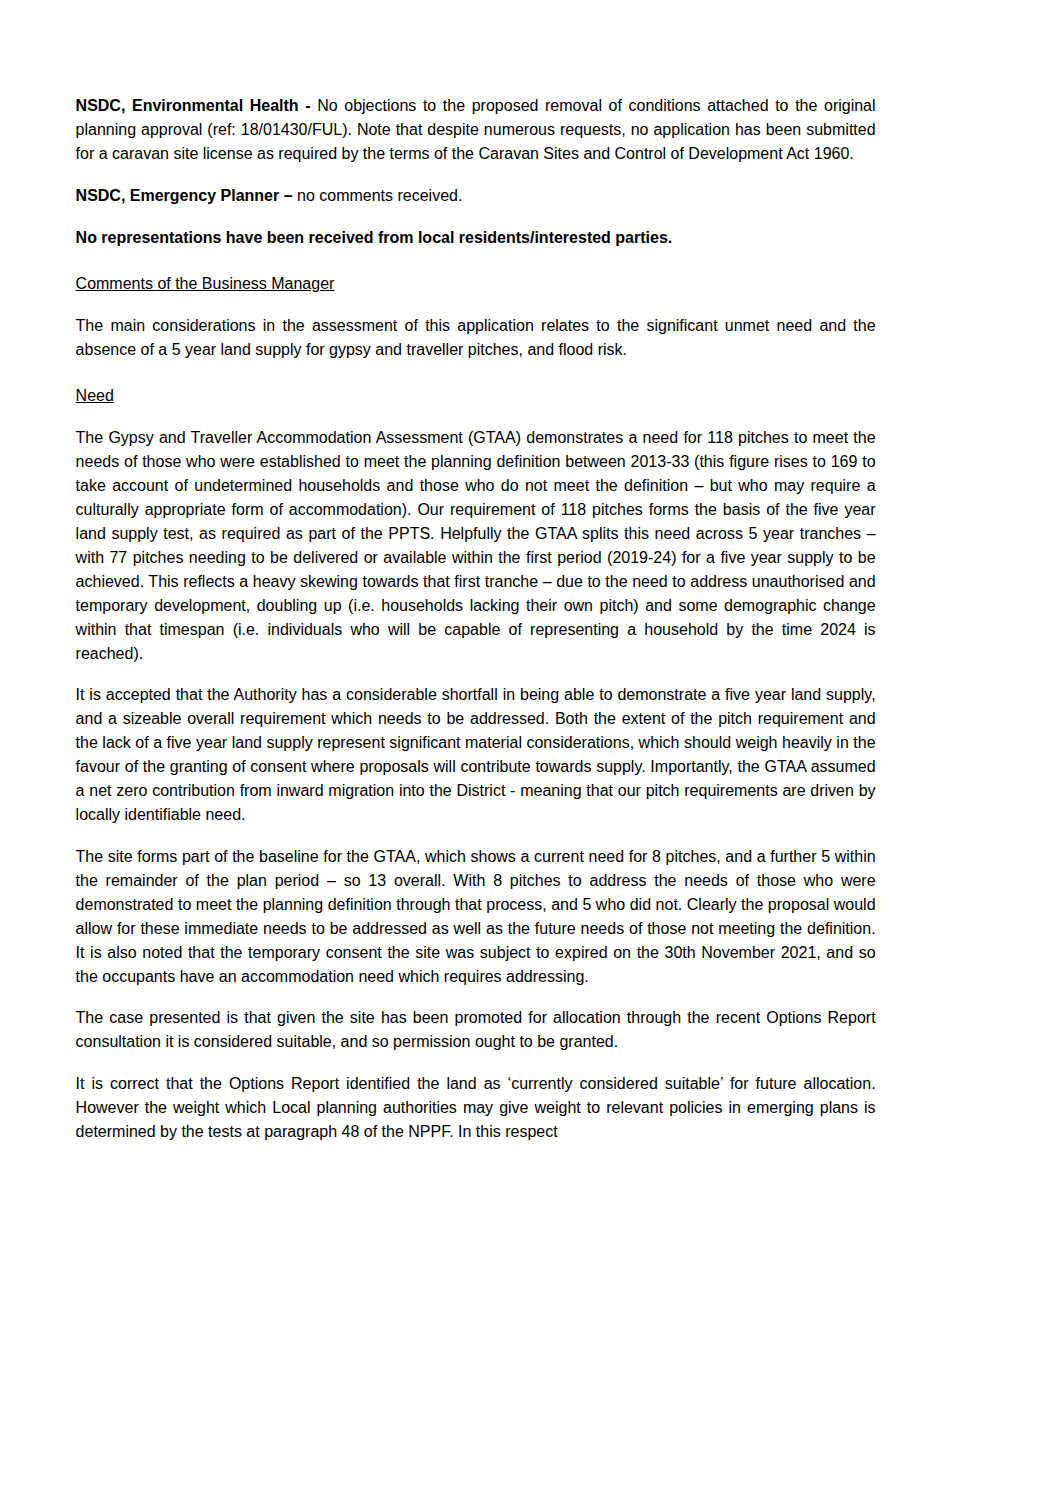NSDC, Environmental Health - No objections to the proposed removal of conditions attached to the original planning approval (ref: 18/01430/FUL). Note that despite numerous requests, no application has been submitted for a caravan site license as required by the terms of the Caravan Sites and Control of Development Act 1960.
NSDC, Emergency Planner – no comments received.
No representations have been received from local residents/interested parties.
Comments of the Business Manager
The main considerations in the assessment of this application relates to the significant unmet need and the absence of a 5 year land supply for gypsy and traveller pitches, and flood risk.
Need
The Gypsy and Traveller Accommodation Assessment (GTAA) demonstrates a need for 118 pitches to meet the needs of those who were established to meet the planning definition between 2013-33 (this figure rises to 169 to take account of undetermined households and those who do not meet the definition – but who may require a culturally appropriate form of accommodation). Our requirement of 118 pitches forms the basis of the five year land supply test, as required as part of the PPTS. Helpfully the GTAA splits this need across 5 year tranches – with 77 pitches needing to be delivered or available within the first period (2019-24) for a five year supply to be achieved. This reflects a heavy skewing towards that first tranche – due to the need to address unauthorised and temporary development, doubling up (i.e. households lacking their own pitch) and some demographic change within that timespan (i.e. individuals who will be capable of representing a household by the time 2024 is reached).
It is accepted that the Authority has a considerable shortfall in being able to demonstrate a five year land supply, and a sizeable overall requirement which needs to be addressed. Both the extent of the pitch requirement and the lack of a five year land supply represent significant material considerations, which should weigh heavily in the favour of the granting of consent where proposals will contribute towards supply. Importantly, the GTAA assumed a net zero contribution from inward migration into the District - meaning that our pitch requirements are driven by locally identifiable need.
The site forms part of the baseline for the GTAA, which shows a current need for 8 pitches, and a further 5 within the remainder of the plan period – so 13 overall. With 8 pitches to address the needs of those who were demonstrated to meet the planning definition through that process, and 5 who did not. Clearly the proposal would allow for these immediate needs to be addressed as well as the future needs of those not meeting the definition. It is also noted that the temporary consent the site was subject to expired on the 30th November 2021, and so the occupants have an accommodation need which requires addressing.
The case presented is that given the site has been promoted for allocation through the recent Options Report consultation it is considered suitable, and so permission ought to be granted.
It is correct that the Options Report identified the land as ‘currently considered suitable’ for future allocation. However the weight which Local planning authorities may give weight to relevant policies in emerging plans is determined by the tests at paragraph 48 of the NPPF. In this respect